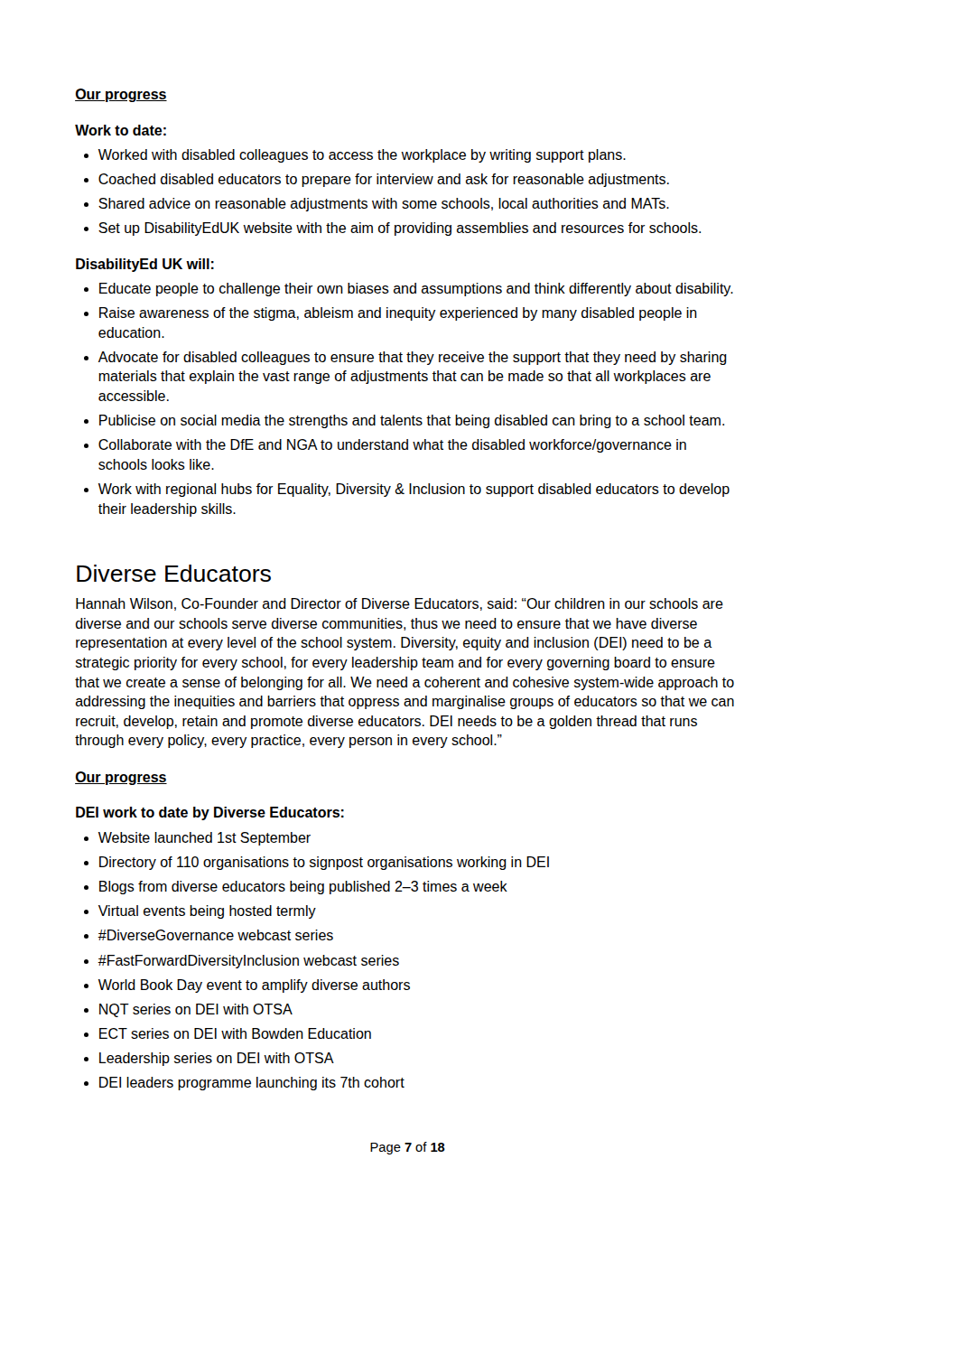Our progress
Work to date:
Worked with disabled colleagues to access the workplace by writing support plans.
Coached disabled educators to prepare for interview and ask for reasonable adjustments.
Shared advice on reasonable adjustments with some schools, local authorities and MATs.
Set up DisabilityEdUK website with the aim of providing assemblies and resources for schools.
DisabilityEd UK will:
Educate people to challenge their own biases and assumptions and think differently about disability.
Raise awareness of the stigma, ableism and inequity experienced by many disabled people in education.
Advocate for disabled colleagues to ensure that they receive the support that they need by sharing materials that explain the vast range of adjustments that can be made so that all workplaces are accessible.
Publicise on social media the strengths and talents that being disabled can bring to a school team.
Collaborate with the DfE and NGA to understand what the disabled workforce/governance in schools looks like.
Work with regional hubs for Equality, Diversity & Inclusion to support disabled educators to develop their leadership skills.
Diverse Educators
Hannah Wilson, Co-Founder and Director of Diverse Educators, said: “Our children in our schools are diverse and our schools serve diverse communities, thus we need to ensure that we have diverse representation at every level of the school system. Diversity, equity and inclusion (DEI) need to be a strategic priority for every school, for every leadership team and for every governing board to ensure that we create a sense of belonging for all. We need a coherent and cohesive system-wide approach to addressing the inequities and barriers that oppress and marginalise groups of educators so that we can recruit, develop, retain and promote diverse educators. DEI needs to be a golden thread that runs through every policy, every practice, every person in every school.”
Our progress
DEI work to date by Diverse Educators:
Website launched 1st September
Directory of 110 organisations to signpost organisations working in DEI
Blogs from diverse educators being published 2–3 times a week
Virtual events being hosted termly
#DiverseGovernance webcast series
#FastForwardDiversityInclusion webcast series
World Book Day event to amplify diverse authors
NQT series on DEI with OTSA
ECT series on DEI with Bowden Education
Leadership series on DEI with OTSA
DEI leaders programme launching its 7th cohort
Page 7 of 18